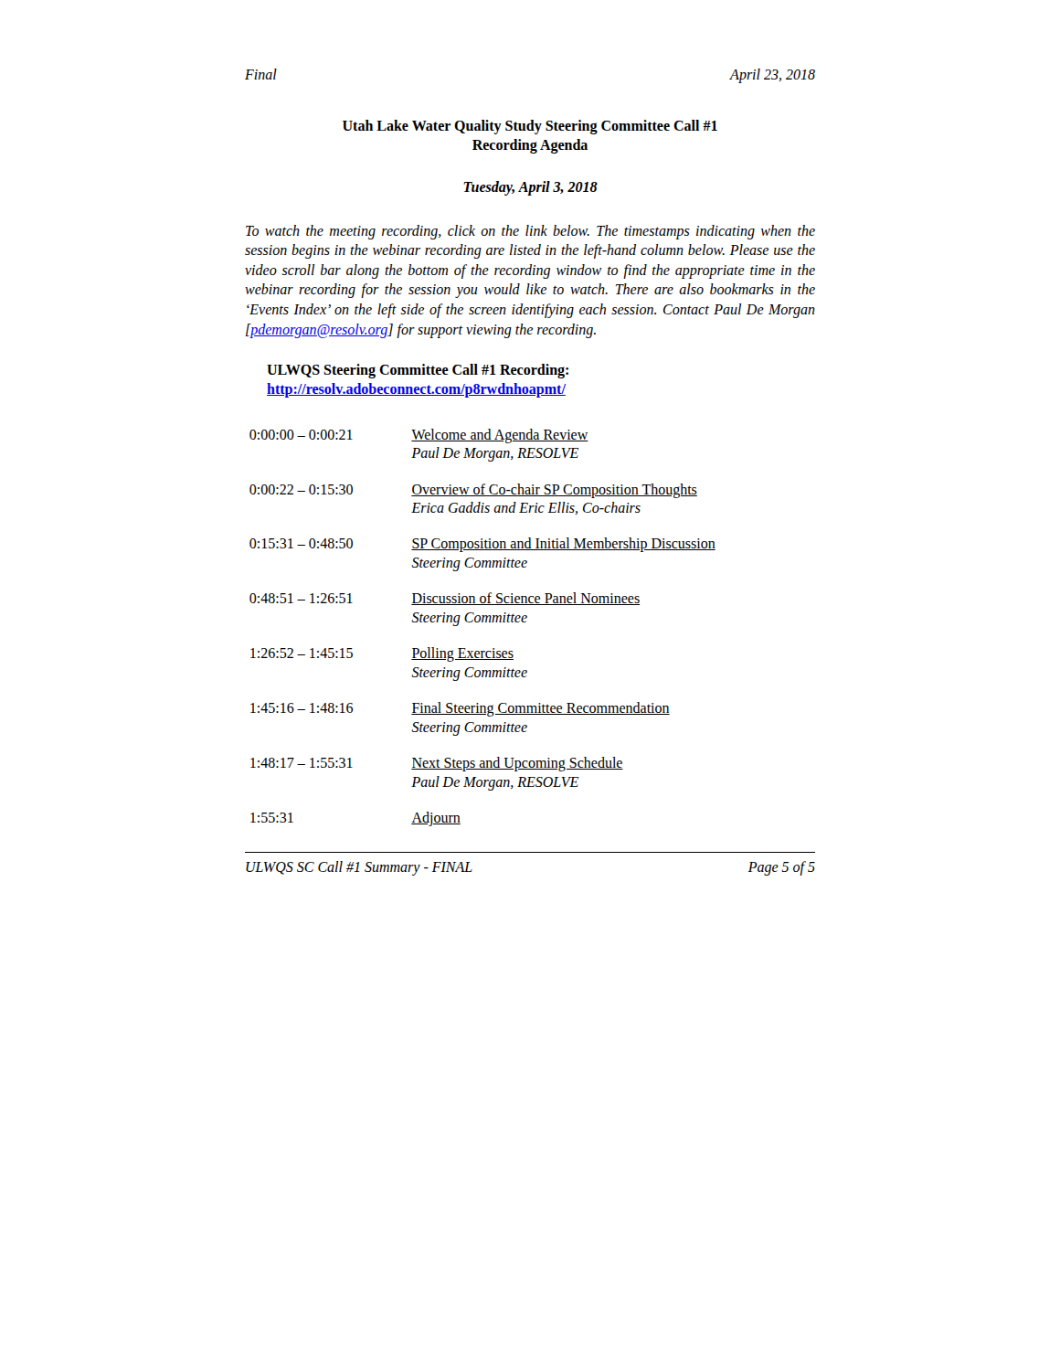Final April 23, 2018
Utah Lake Water Quality Study Steering Committee Call #1
Recording Agenda
Tuesday, April 3, 2018
To watch the meeting recording, click on the link below. The timestamps indicating when the session begins in the webinar recording are listed in the left-hand column below. Please use the video scroll bar along the bottom of the recording window to find the appropriate time in the webinar recording for the session you would like to watch. There are also bookmarks in the ‘Events Index’ on the left side of the screen identifying each session. Contact Paul De Morgan [pdemorgan@resolv.org] for support viewing the recording.
ULWQS Steering Committee Call #1 Recording: http://resolv.adobeconnect.com/p8rwdnhoapmt/
| 0:00:00 – 0:00:21 | Welcome and Agenda Review Paul De Morgan, RESOLVE |
| 0:00:22 – 0:15:30 | Overview of Co-chair SP Composition Thoughts Erica Gaddis and Eric Ellis, Co-chairs |
| 0:15:31 – 0:48:50 | SP Composition and Initial Membership Discussion Steering Committee |
| 0:48:51 – 1:26:51 | Discussion of Science Panel Nominees Steering Committee |
| 1:26:52 – 1:45:15 | Polling Exercises Steering Committee |
| 1:45:16 – 1:48:16 | Final Steering Committee Recommendation Steering Committee |
| 1:48:17 – 1:55:31 | Next Steps and Upcoming Schedule Paul De Morgan, RESOLVE |
| 1:55:31 | Adjourn |
ULWQS SC Call #1 Summary - FINAL Page 5 of 5